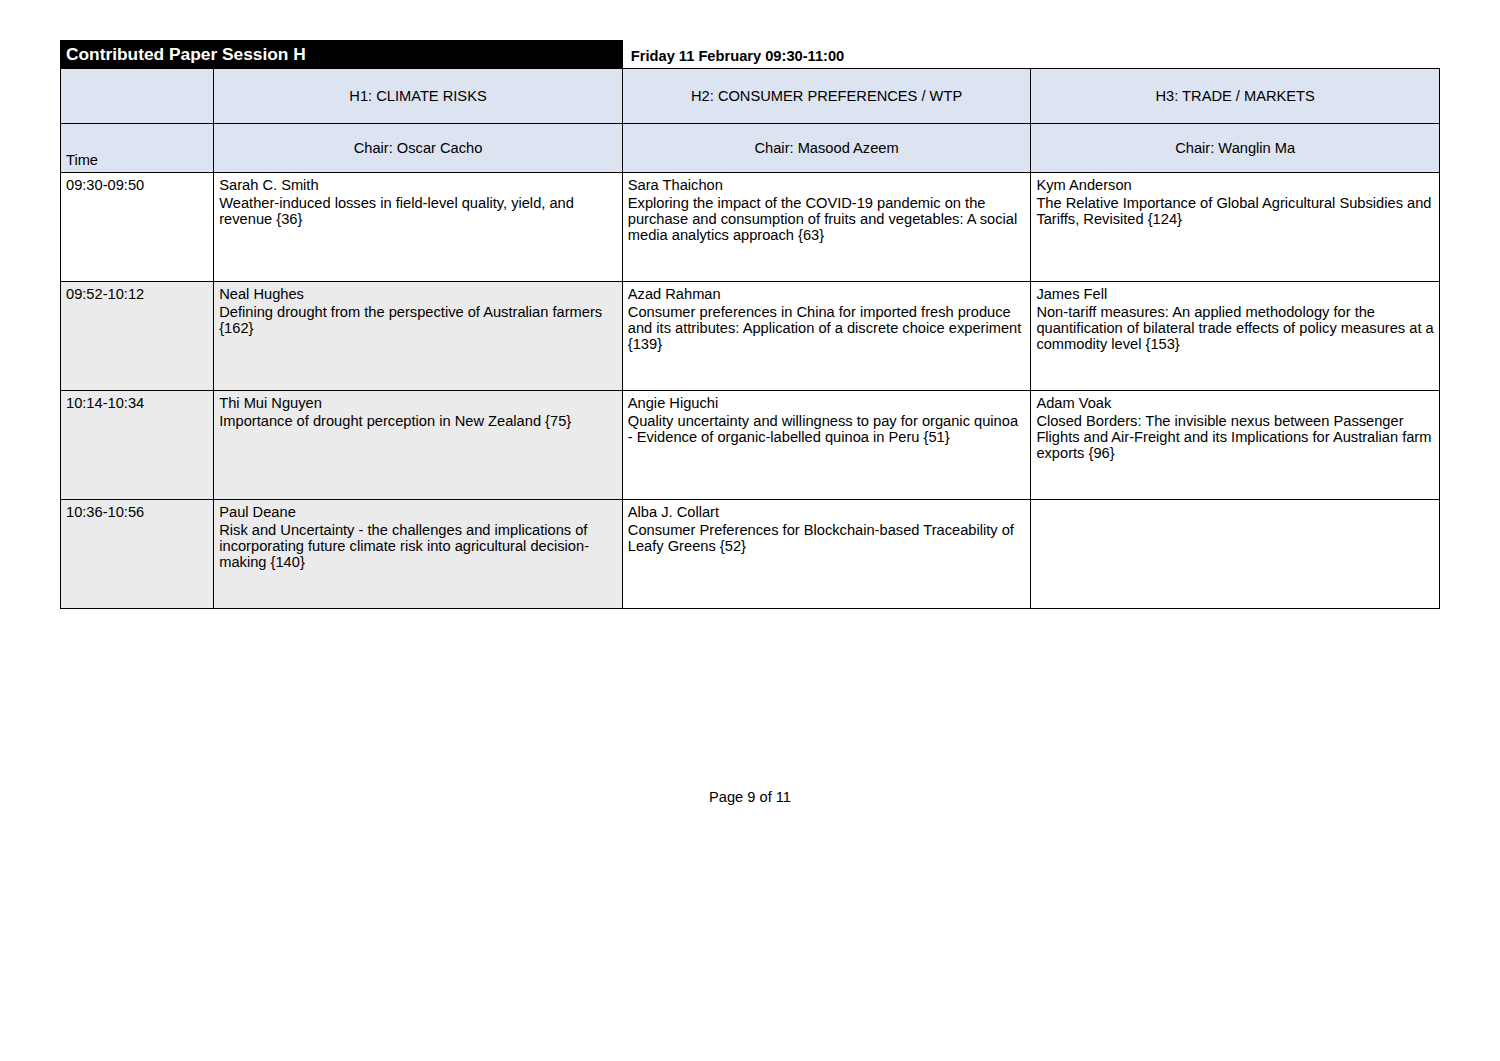| Contributed Paper Session H | Friday 11 February 09:30-11:00 |
| | H1: CLIMATE RISKS | H2: CONSUMER PREFERENCES / WTP | H3: TRADE / MARKETS |
| Time | Chair: Oscar Cacho | Chair: Masood Azeem | Chair: Wanglin Ma |
| 09:30-09:50 | Sarah C. Smith Weather-induced losses in field-level quality, yield, and revenue {36} | Sara Thaichon Exploring the impact of the COVID-19 pandemic on the purchase and consumption of fruits and vegetables: A social media analytics approach {63} | Kym Anderson The Relative Importance of Global Agricultural Subsidies and Tariffs, Revisited {124} |
| 09:52-10:12 | Neal Hughes Defining drought from the perspective of Australian farmers {162} | Azad Rahman Consumer preferences in China for imported fresh produce and its attributes: Application of a discrete choice experiment {139} | James Fell Non-tariff measures: An applied methodology for the quantification of bilateral trade effects of policy measures at a commodity level {153} |
| 10:14-10:34 | Thi Mui Nguyen Importance of drought perception in New Zealand {75} | Angie Higuchi Quality uncertainty and willingness to pay for organic quinoa - Evidence of organic-labelled quinoa in Peru {51} | Adam Voak Closed Borders: The invisible nexus between Passenger Flights and Air-Freight and its Implications for Australian farm exports {96} |
| 10:36-10:56 | Paul Deane Risk and Uncertainty - the challenges and implications of incorporating future climate risk into agricultural decision-making {140} | Alba J. Collart Consumer Preferences for Blockchain-based Traceability of Leafy Greens {52} | |
Page 9 of 11